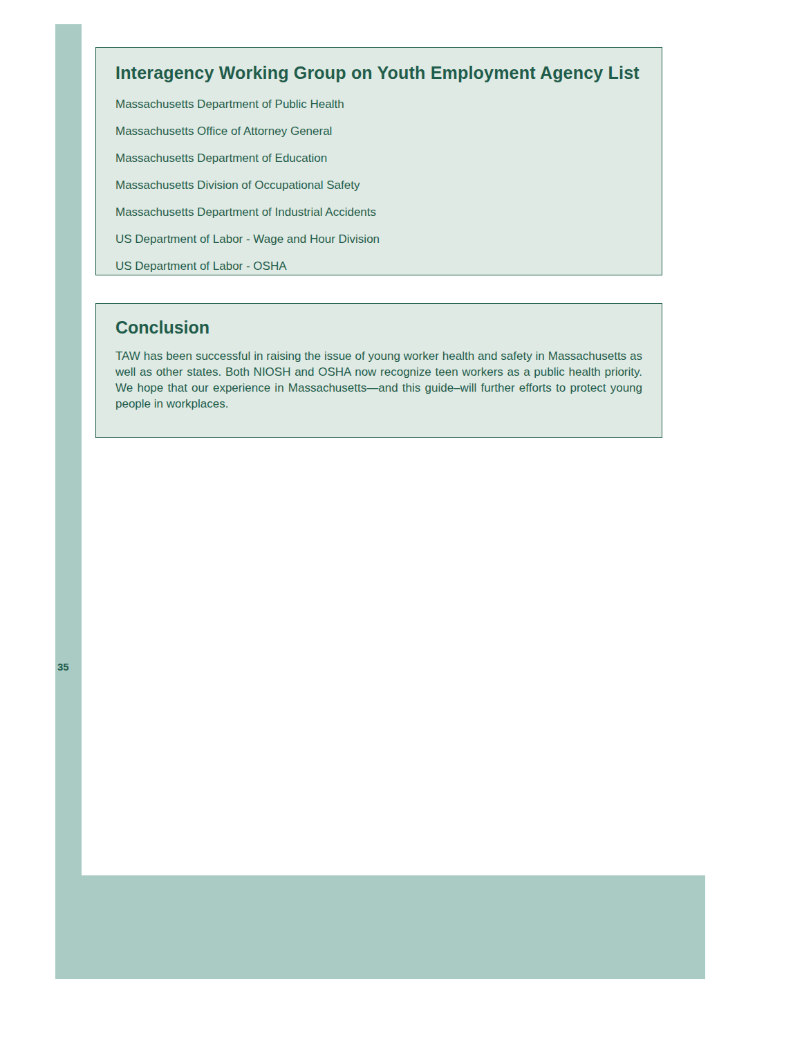Interagency Working Group on Youth Employment Agency List
Massachusetts Department of Public Health
Massachusetts Office of Attorney General
Massachusetts Department of Education
Massachusetts Division of Occupational Safety
Massachusetts Department of Industrial Accidents
US Department of Labor - Wage and Hour Division
US Department of Labor - OSHA
Conclusion
TAW has been successful in raising the issue of young worker health and safety in Massachusetts as well as other states. Both NIOSH and OSHA now recognize teen workers as a public health priority. We hope that our experience in Massachusetts—and this guide–will further efforts to protect young people in workplaces.
35